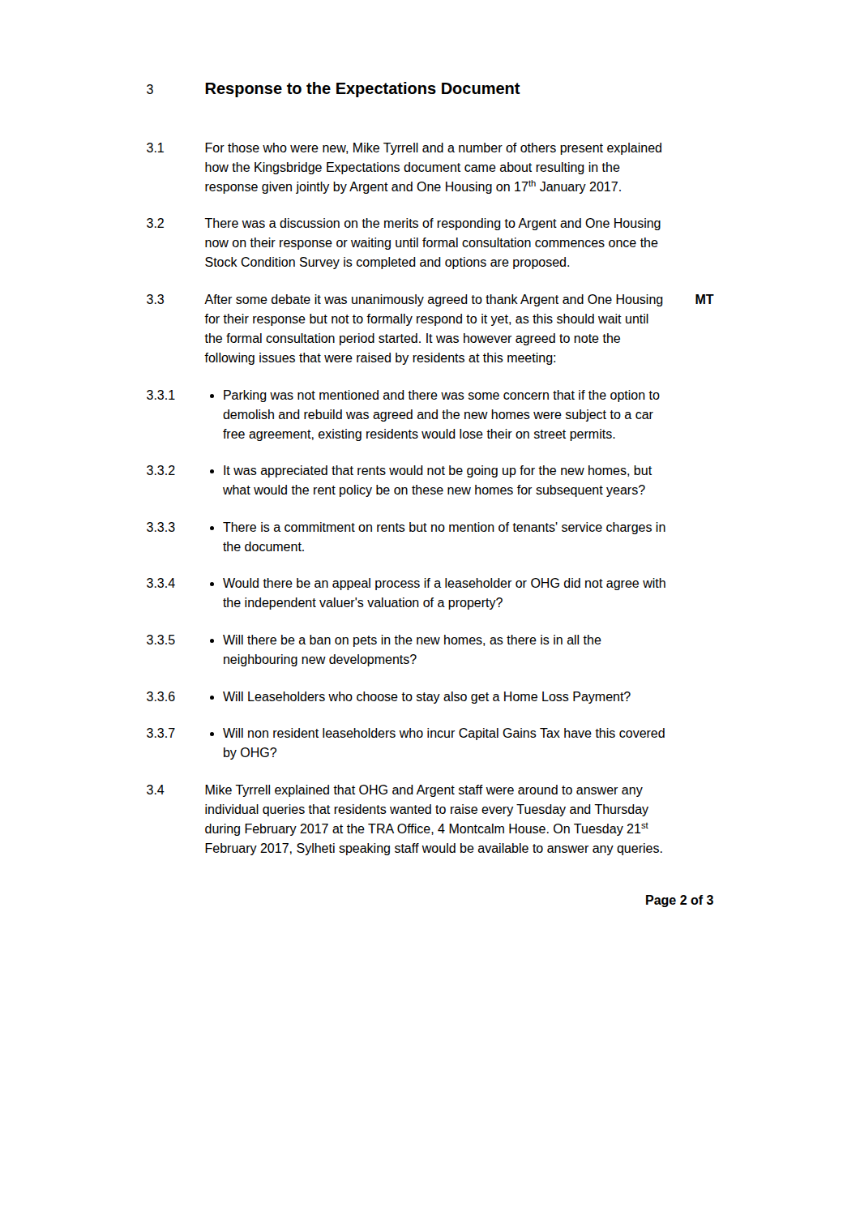3
Response to the Expectations Document
3.1
For those who were new, Mike Tyrrell and a number of others present explained how the Kingsbridge Expectations document came about resulting in the response given jointly by Argent and One Housing on 17th January 2017.
3.2
There was a discussion on the merits of responding to Argent and One Housing now on their response or waiting until formal consultation commences once the Stock Condition Survey is completed and options are proposed.
3.3
MT
After some debate it was unanimously agreed to thank Argent and One Housing for their response but not to formally respond to it yet, as this should wait until the formal consultation period started. It was however agreed to note the following issues that were raised by residents at this meeting:
3.3.1
Parking was not mentioned and there was some concern that if the option to demolish and rebuild was agreed and the new homes were subject to a car free agreement, existing residents would lose their on street permits.
3.3.2
It was appreciated that rents would not be going up for the new homes, but what would the rent policy be on these new homes for subsequent years?
3.3.3
There is a commitment on rents but no mention of tenants' service charges in the document.
3.3.4
Would there be an appeal process if a leaseholder or OHG did not agree with the independent valuer's valuation of a property?
3.3.5
Will there be a ban on pets in the new homes, as there is in all the neighbouring new developments?
3.3.6
Will Leaseholders who choose to stay also get a Home Loss Payment?
3.3.7
Will non resident leaseholders who incur Capital Gains Tax have this covered by OHG?
3.4
Mike Tyrrell explained that OHG and Argent staff were around to answer any individual queries that residents wanted to raise every Tuesday and Thursday during February 2017 at the TRA Office, 4 Montcalm House. On Tuesday 21st February 2017, Sylheti speaking staff would be available to answer any queries.
Page 2 of 3